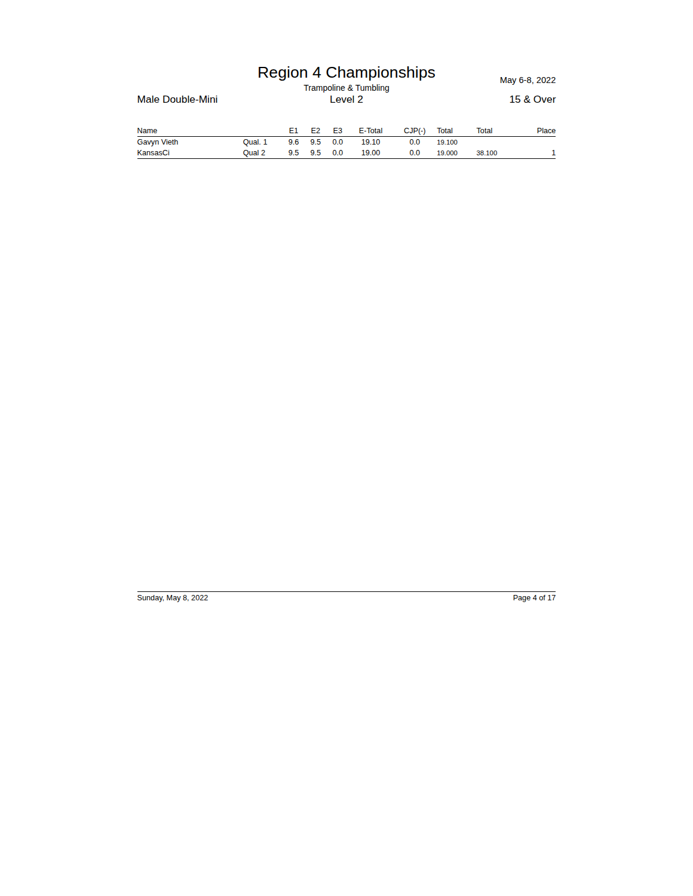Region 4 Championships
Trampoline & Tumbling
May 6-8, 2022 Male Double-Mini Level 2 15 & Over
| Name | | E1 | E2 | E3 | E-Total | CJP(-) | Total | Total | Place |
| --- | --- | --- | --- | --- | --- | --- | --- | --- | --- |
| Gavyn Vieth | Qual. 1 | 9.6 | 9.5 | 0.0 | 19.10 | 0.0 | 19.100 | | |
| KansasCi | Qual 2 | 9.5 | 9.5 | 0.0 | 19.00 | 0.0 | 19.000 | 38.100 | 1 |
Sunday, May 8, 2022 Page 4 of 17